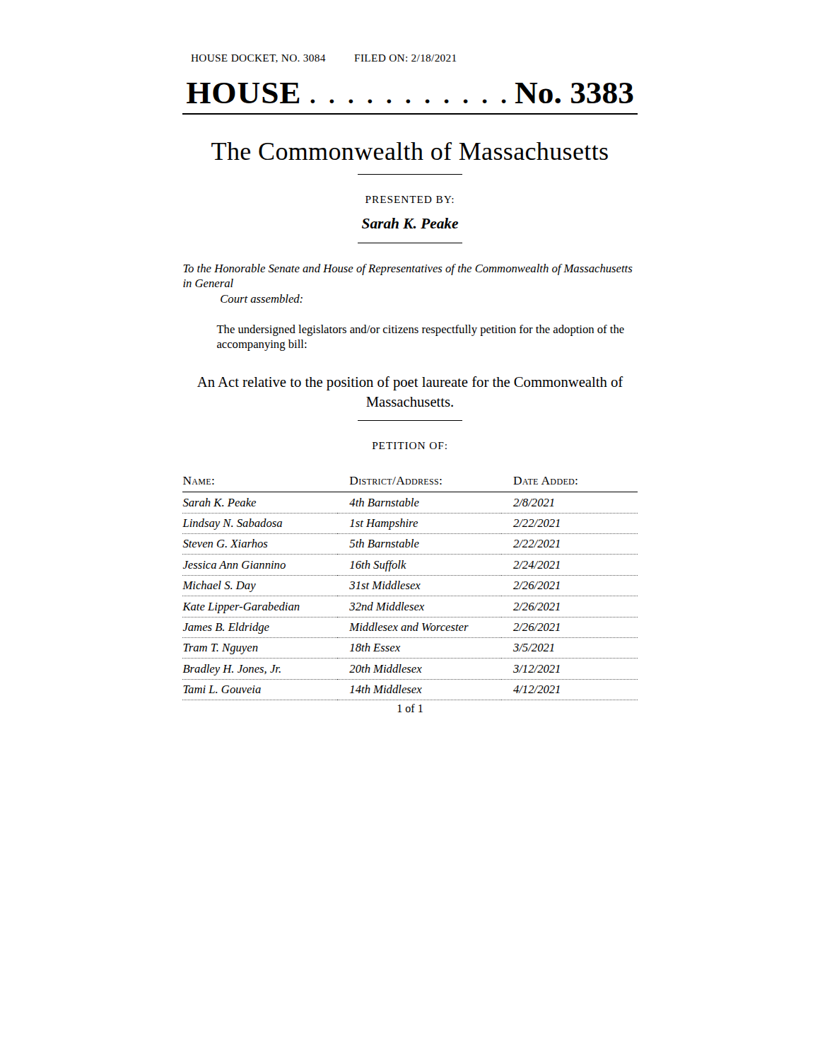HOUSE DOCKET, NO. 3084 FILED ON: 2/18/2021
HOUSE . . . . . . . . . . . . . . . . No. 3383
The Commonwealth of Massachusetts
PRESENTED BY:
Sarah K. Peake
To the Honorable Senate and House of Representatives of the Commonwealth of Massachusetts in General Court assembled:
The undersigned legislators and/or citizens respectfully petition for the adoption of the accompanying bill:
An Act relative to the position of poet laureate for the Commonwealth of Massachusetts.
PETITION OF:
| Name: | District/Address: | Date Added: |
| --- | --- | --- |
| Sarah K. Peake | 4th Barnstable | 2/8/2021 |
| Lindsay N. Sabadosa | 1st Hampshire | 2/22/2021 |
| Steven G. Xiarhos | 5th Barnstable | 2/22/2021 |
| Jessica Ann Giannino | 16th Suffolk | 2/24/2021 |
| Michael S. Day | 31st Middlesex | 2/26/2021 |
| Kate Lipper-Garabedian | 32nd Middlesex | 2/26/2021 |
| James B. Eldridge | Middlesex and Worcester | 2/26/2021 |
| Tram T. Nguyen | 18th Essex | 3/5/2021 |
| Bradley H. Jones, Jr. | 20th Middlesex | 3/12/2021 |
| Tami L. Gouveia | 14th Middlesex | 4/12/2021 |
1 of 1